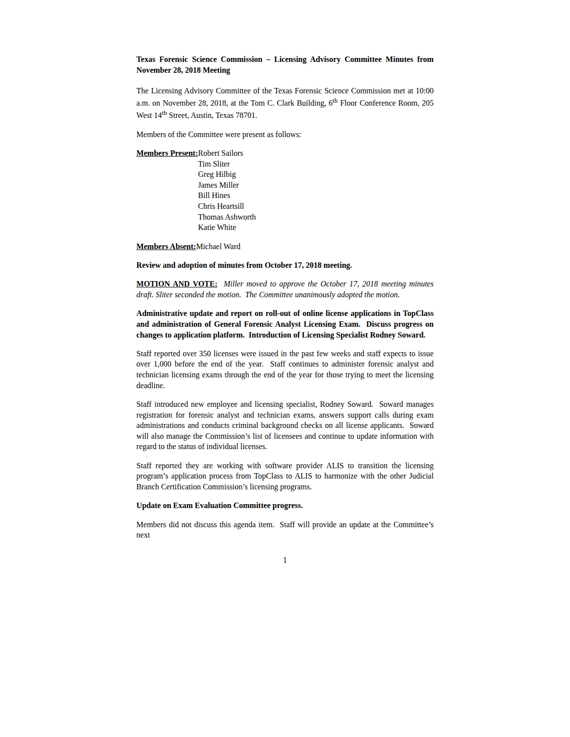Texas Forensic Science Commission – Licensing Advisory Committee Minutes from November 28, 2018 Meeting
The Licensing Advisory Committee of the Texas Forensic Science Commission met at 10:00 a.m. on November 28, 2018, at the Tom C. Clark Building, 6th Floor Conference Room, 205 West 14th Street, Austin, Texas 78701.
Members of the Committee were present as follows:
| Members Present: | Robert Sailors Tim Sliter Greg Hilbig James Miller Bill Hines Chris Heartsill Thomas Ashworth Katie White |
| Members Absent: | Michael Ward |
Review and adoption of minutes from October 17, 2018 meeting.
MOTION AND VOTE: Miller moved to approve the October 17, 2018 meeting minutes draft. Sliter seconded the motion. The Committee unanimously adopted the motion.
Administrative update and report on roll-out of online license applications in TopClass and administration of General Forensic Analyst Licensing Exam. Discuss progress on changes to application platform. Introduction of Licensing Specialist Rodney Soward.
Staff reported over 350 licenses were issued in the past few weeks and staff expects to issue over 1,000 before the end of the year. Staff continues to administer forensic analyst and technician licensing exams through the end of the year for those trying to meet the licensing deadline.
Staff introduced new employee and licensing specialist, Rodney Soward. Soward manages registration for forensic analyst and technician exams, answers support calls during exam administrations and conducts criminal background checks on all license applicants. Soward will also manage the Commission’s list of licensees and continue to update information with regard to the status of individual licenses.
Staff reported they are working with software provider ALIS to transition the licensing program’s application process from TopClass to ALIS to harmonize with the other Judicial Branch Certification Commission’s licensing programs.
Update on Exam Evaluation Committee progress.
Members did not discuss this agenda item. Staff will provide an update at the Committee’s next
1